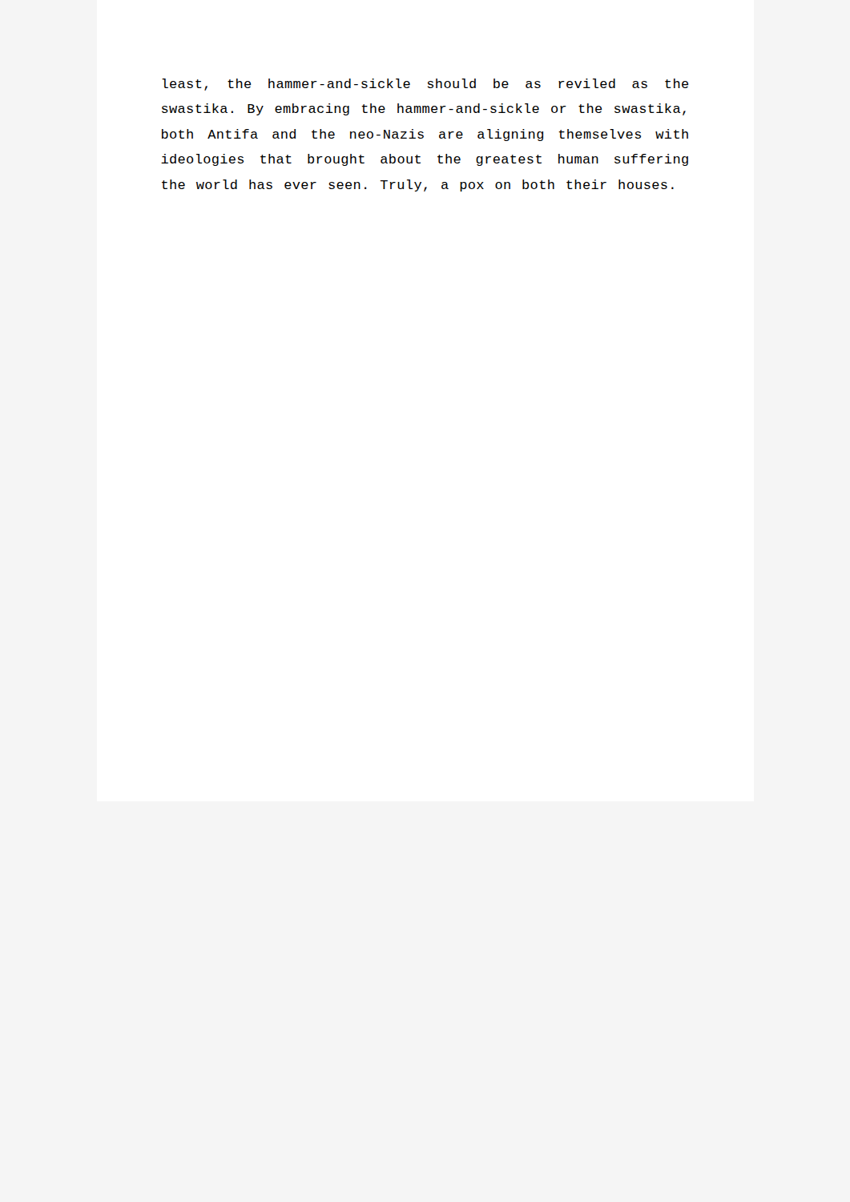least, the hammer-and-sickle should be as reviled as the swastika. By embracing the hammer-and-sickle or the swastika, both Antifa and the neo-Nazis are aligning themselves with ideologies that brought about the greatest human suffering the world has ever seen. Truly, a pox on both their houses.